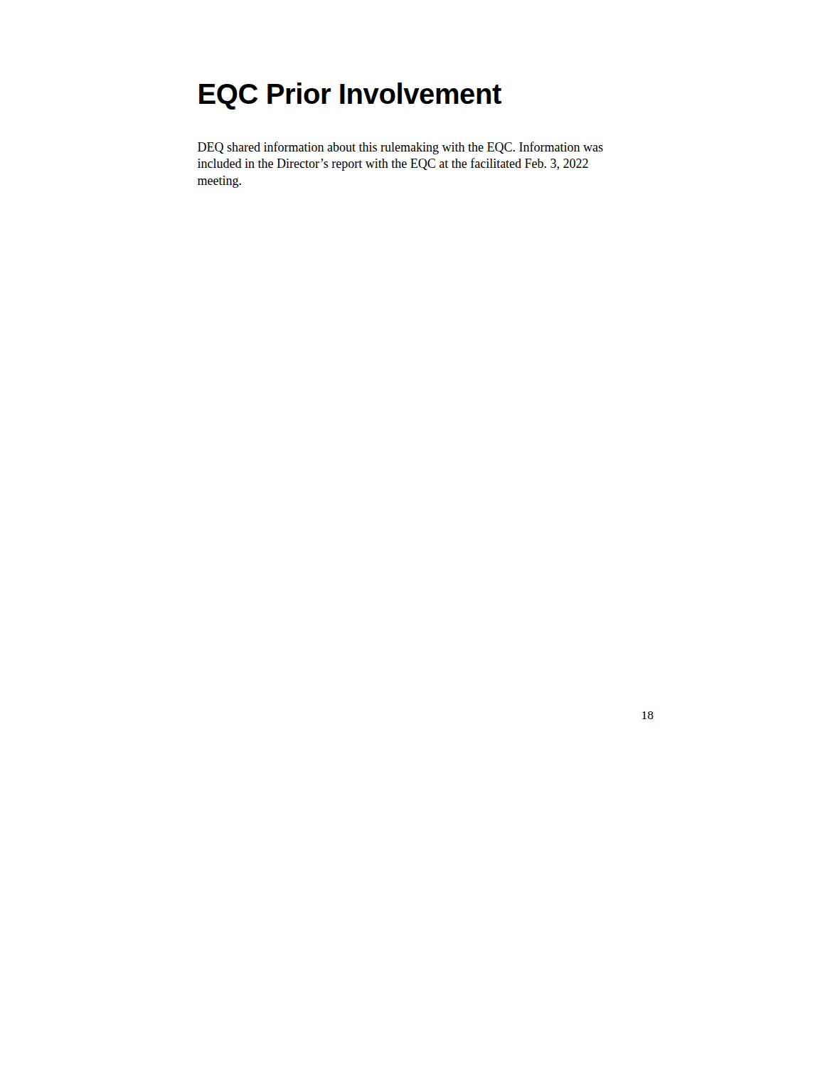EQC Prior Involvement
DEQ shared information about this rulemaking with the EQC. Information was included in the Director’s report with the EQC at the facilitated Feb. 3, 2022 meeting.
18